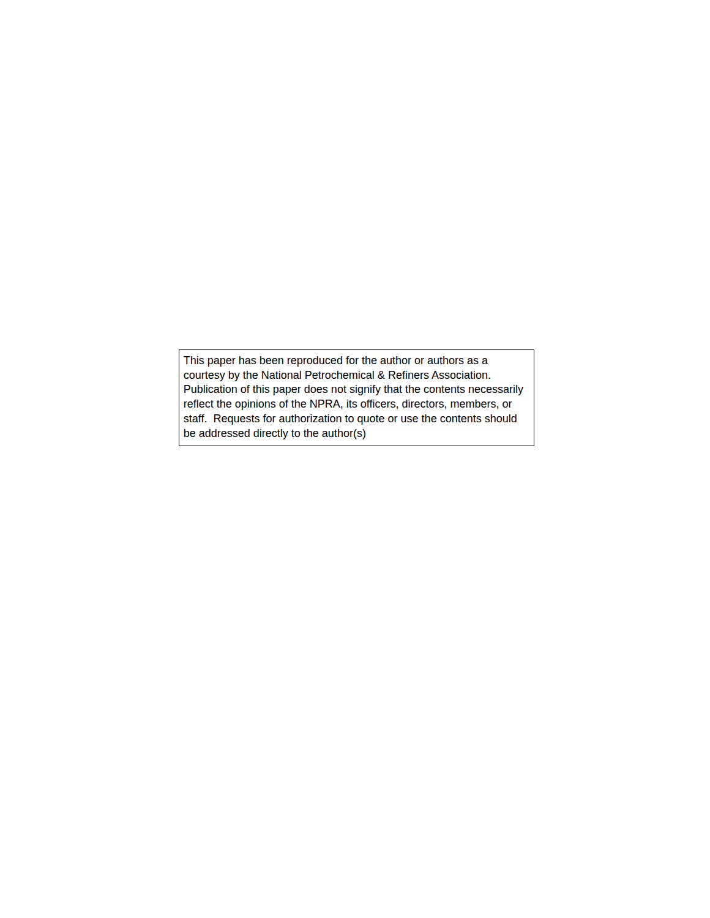This paper has been reproduced for the author or authors as a courtesy by the National Petrochemical & Refiners Association. Publication of this paper does not signify that the contents necessarily reflect the opinions of the NPRA, its officers, directors, members, or staff. Requests for authorization to quote or use the contents should be addressed directly to the author(s)